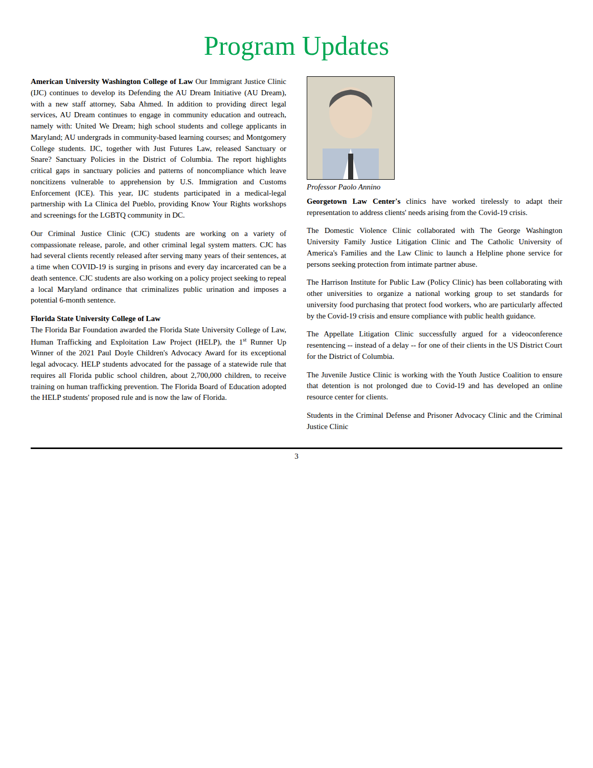Program Updates
American University Washington College of Law Our Immigrant Justice Clinic (IJC) continues to develop its Defending the AU Dream Initiative (AU Dream), with a new staff attorney, Saba Ahmed. In addition to providing direct legal services, AU Dream continues to engage in community education and outreach, namely with: United We Dream; high school students and college applicants in Maryland; AU undergrads in community-based learning courses; and Montgomery College students. IJC, together with Just Futures Law, released Sanctuary or Snare? Sanctuary Policies in the District of Columbia. The report highlights critical gaps in sanctuary policies and patterns of noncompliance which leave noncitizens vulnerable to apprehension by U.S. Immigration and Customs Enforcement (ICE). This year, IJC students participated in a medical-legal partnership with La Clinica del Pueblo, providing Know Your Rights workshops and screenings for the LGBTQ community in DC.
Our Criminal Justice Clinic (CJC) students are working on a variety of compassionate release, parole, and other criminal legal system matters. CJC has had several clients recently released after serving many years of their sentences, at a time when COVID-19 is surging in prisons and every day incarcerated can be a death sentence. CJC students are also working on a policy project seeking to repeal a local Maryland ordinance that criminalizes public urination and imposes a potential 6-month sentence.
Florida State University College of Law
The Florida Bar Foundation awarded the Florida State University College of Law, Human Trafficking and Exploitation Law Project (HELP), the 1st Runner Up Winner of the 2021 Paul Doyle Children's Advocacy Award for its exceptional legal advocacy. HELP students advocated for the passage of a statewide rule that requires all Florida public school children, about 2,700,000 children, to receive training on human trafficking prevention. The Florida Board of Education adopted the HELP students' proposed rule and is now the law of Florida.
Professor Paolo Annino
Georgetown Law Center's clinics have worked tirelessly to adapt their representation to address clients' needs arising from the Covid-19 crisis.
The Domestic Violence Clinic collaborated with The George Washington University Family Justice Litigation Clinic and The Catholic University of America's Families and the Law Clinic to launch a Helpline phone service for persons seeking protection from intimate partner abuse.
The Harrison Institute for Public Law (Policy Clinic) has been collaborating with other universities to organize a national working group to set standards for university food purchasing that protect food workers, who are particularly affected by the Covid-19 crisis and ensure compliance with public health guidance.
The Appellate Litigation Clinic successfully argued for a videoconference resentencing -- instead of a delay -- for one of their clients in the US District Court for the District of Columbia.
The Juvenile Justice Clinic is working with the Youth Justice Coalition to ensure that detention is not prolonged due to Covid-19 and has developed an online resource center for clients.
Students in the Criminal Defense and Prisoner Advocacy Clinic and the Criminal Justice Clinic
3